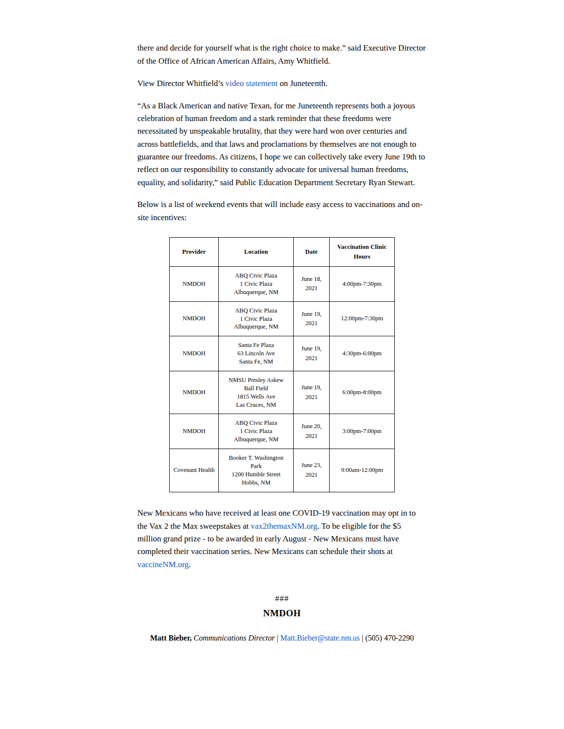there and decide for yourself what is the right choice to make.” said Executive Director of the Office of African American Affairs, Amy Whitfield.
View Director Whitfield’s video statement on Juneteenth.
“As a Black American and native Texan, for me Juneteenth represents both a joyous celebration of human freedom and a stark reminder that these freedoms were necessitated by unspeakable brutality, that they were hard won over centuries and across battlefields, and that laws and proclamations by themselves are not enough to guarantee our freedoms. As citizens, I hope we can collectively take every June 19th to reflect on our responsibility to constantly advocate for universal human freedoms, equality, and solidarity,” said Public Education Department Secretary Ryan Stewart.
Below is a list of weekend events that will include easy access to vaccinations and on-site incentives:
| Provider | Location | Date | Vaccination Clinic Hours |
| --- | --- | --- | --- |
| NMDOH | ABQ Civic Plaza 1 Civic Plaza Albuquerque, NM | June 18, 2021 | 4:00pm-7:30pm |
| NMDOH | ABQ Civic Plaza 1 Civic Plaza Albuquerque, NM | June 19, 2021 | 12:00pm-7:30pm |
| NMDOH | Santa Fe Plaza 63 Lincoln Ave Santa Fe, NM | June 19, 2021 | 4:30pm-6:00pm |
| NMDOH | NMSU Presley Askew Ball Field 1815 Wells Ave Las Cruces, NM | June 19, 2021 | 6:00pm-8:00pm |
| NMDOH | ABQ Civic Plaza 1 Civic Plaza Albuquerque, NM | June 20, 2021 | 3:00pm-7:00pm |
| Covenant Health | Booker T. Washington Park 1200 Humble Street Hobbs, NM | June 23, 2021 | 9:00am-12:00pm |
New Mexicans who have received at least one COVID-19 vaccination may opt in to the Vax 2 the Max sweepstakes at vax2themaxNM.org. To be eligible for the $5 million grand prize - to be awarded in early August - New Mexicans must have completed their vaccination series. New Mexicans can schedule their shots at vaccineNM.org.
###
NMDOH
Matt Bieber, Communications Director | Matt.Bieber@state.nm.us | (505) 470-2290